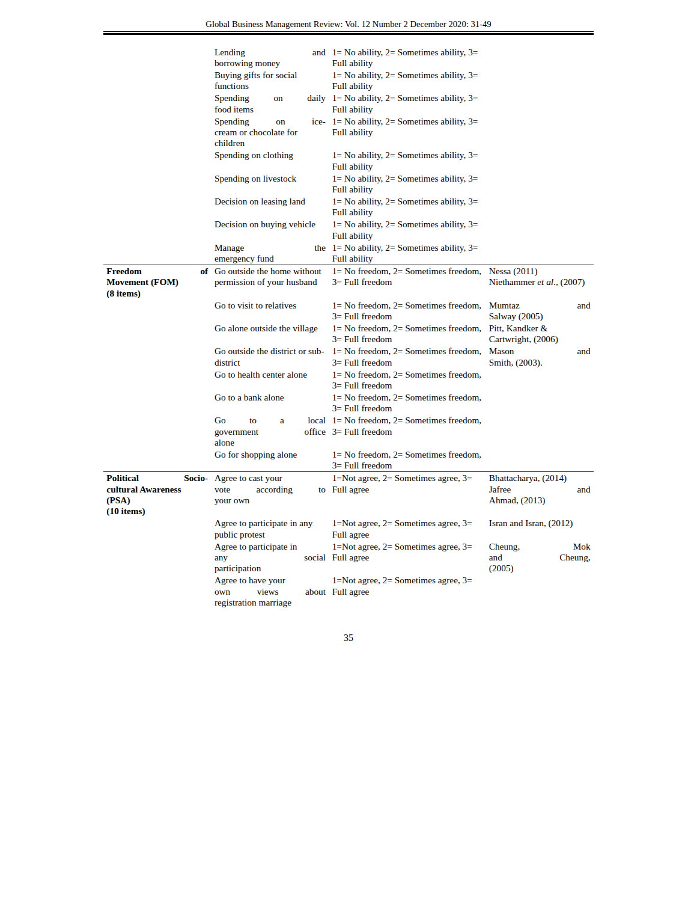Global Business Management Review: Vol. 12 Number 2 December 2020: 31-49
| | Lending and borrowing money | 1= No ability, 2= Sometimes ability, 3= Full ability | |
| | Buying gifts for social functions | 1= No ability, 2= Sometimes ability, 3= Full ability | |
| | Spending on daily food items | 1= No ability, 2= Sometimes ability, 3= Full ability | |
| | Spending on ice- cream or chocolate for children | 1= No ability, 2= Sometimes ability, 3= Full ability | |
| | Spending on clothing | 1= No ability, 2= Sometimes ability, 3= Full ability | |
| | Spending on livestock | 1= No ability, 2= Sometimes ability, 3= Full ability | |
| | Decision on leasing land | 1= No ability, 2= Sometimes ability, 3= Full ability | |
| | Decision on buying vehicle | 1= No ability, 2= Sometimes ability, 3= Full ability | |
| | Manage the emergency fund | 1= No ability, 2= Sometimes ability, 3= Full ability | |
| Freedom of Movement (FOM) (8 items) | Go outside the home without permission of your husband | 1= No freedom, 2= Sometimes freedom, 3= Full freedom | Nessa (2011) Niethammer et al ., (2007) |
| | Go to visit to relatives | 1= No freedom, 2= Sometimes freedom, 3= Full freedom | Mumtaz and Salway (2005) |
| | Go alone outside the village | 1= No freedom, 2= Sometimes freedom, 3= Full freedom | Pitt, Kandker & Cartwright, (2006) |
| | Go outside the district or sub-district | 1= No freedom, 2= Sometimes freedom, 3= Full freedom | Mason and Smith, (2003). |
| | Go to health center alone | 1= No freedom, 2= Sometimes freedom, 3= Full freedom | |
| | Go to a bank alone | 1= No freedom, 2= Sometimes freedom, 3= Full freedom | |
| | Go to a local government office alone | 1= No freedom, 2= Sometimes freedom, 3= Full freedom | |
| | Go for shopping alone | 1= No freedom, 2= Sometimes freedom, 3= Full freedom | |
| Political Socio- cultural Awareness (PSA) (10 items) | Agree to cast your vote according to your own | 1=Not agree, 2= Sometimes agree, 3= Full agree | Bhattacharya, (2014) Jafree and Ahmad, (2013) |
| | Agree to participate in any public protest | 1=Not agree, 2= Sometimes agree, 3= Full agree | Isran and Isran, (2012) |
| | Agree to participate in any social participation | 1=Not agree, 2= Sometimes agree, 3= Full agree | Cheung, Mok and Cheung, (2005) |
| | Agree to have your own views about registration marriage | 1=Not agree, 2= Sometimes agree, 3= Full agree | |
35